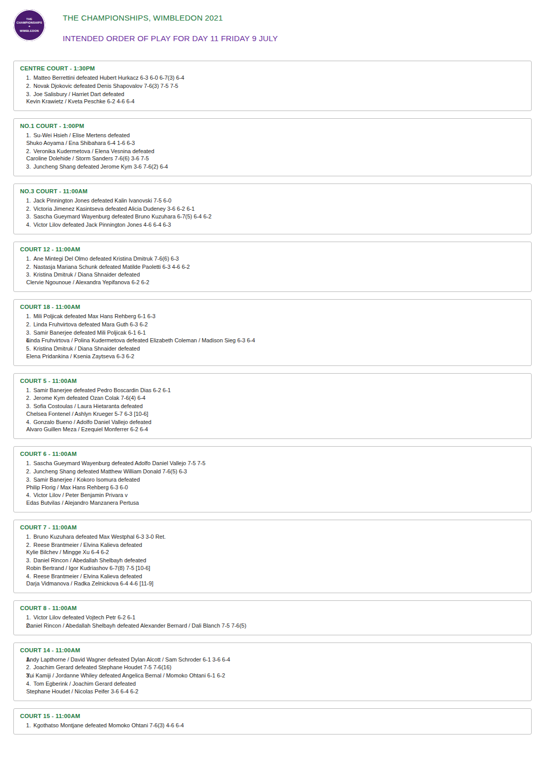THE CHAMPIONSHIPS ✦ WIMBLEDON
THE CHAMPIONSHIPS, WIMBLEDON 2021
INTENDED ORDER OF PLAY FOR DAY 11 FRIDAY 9 JULY
CENTRE COURT - 1:30PM
Matteo Berrettini defeated Hubert Hurkacz 6-3 6-0 6-7(3) 6-4
Novak Djokovic defeated Denis Shapovalov 7-6(3) 7-5 7-5
Joe Salisbury / Harriet Dart defeated Kevin Krawietz / Kveta Peschke 6-2 4-6 6-4
NO.1 COURT - 1:00PM
Su-Wei Hsieh / Elise Mertens defeated Shuko Aoyama / Ena Shibahara 6-4 1-6 6-3
Veronika Kudermetova / Elena Vesnina defeated Caroline Dolehide / Storm Sanders 7-6(6) 3-6 7-5
Juncheng Shang defeated Jerome Kym 3-6 7-6(2) 6-4
NO.3 COURT - 11:00AM
Jack Pinnington Jones defeated Kalin Ivanovski 7-5 6-0
Victoria Jimenez Kasintseva defeated Alicia Dudeney 3-6 6-2 6-1
Sascha Gueymard Wayenburg defeated Bruno Kuzuhara 6-7(5) 6-4 6-2
Victor Lilov defeated Jack Pinnington Jones 4-6 6-4 6-3
COURT 12 - 11:00AM
Ane Mintegi Del Olmo defeated Kristina Dmitruk 7-6(6) 6-3
Nastasja Mariana Schunk defeated Matilde Paoletti 6-3 4-6 6-2
Kristina Dmitruk / Diana Shnaider defeated Clervie Ngounoue / Alexandra Yepifanova 6-2 6-2
COURT 18 - 11:00AM
Mili Poljicak defeated Max Hans Rehberg 6-1 6-3
Linda Fruhvirtova defeated Mara Guth 6-3 6-2
Samir Banerjee defeated Mili Poljicak 6-1 6-1
Linda Fruhvirtova / Polina Kudermetova defeated Elizabeth Coleman / Madison Sieg 6-3 6-4
Kristina Dmitruk / Diana Shnaider defeated Elena Pridankina / Ksenia Zaytseva 6-3 6-2
COURT 5 - 11:00AM
Samir Banerjee defeated Pedro Boscardin Dias 6-2 6-1
Jerome Kym defeated Ozan Colak 7-6(4) 6-4
Sofia Costoulas / Laura Hietaranta defeated Chelsea Fontenel / Ashlyn Krueger 5-7 6-3 [10-6]
Gonzalo Bueno / Adolfo Daniel Vallejo defeated Alvaro Guillen Meza / Ezequiel Monferrer 6-2 6-4
COURT 6 - 11:00AM
Sascha Gueymard Wayenburg defeated Adolfo Daniel Vallejo 7-5 7-5
Juncheng Shang defeated Matthew William Donald 7-6(5) 6-3
Samir Banerjee / Kokoro Isomura defeated Philip Florig / Max Hans Rehberg 6-3 6-0
Victor Lilov / Peter Benjamin Privara v Edas Butvilas / Alejandro Manzanera Pertusa
COURT 7 - 11:00AM
Bruno Kuzuhara defeated Max Westphal 6-3 3-0 Ret.
Reese Brantmeier / Elvina Kalieva defeated Kylie Bilchev / Mingge Xu 6-4 6-2
Daniel Rincon / Abedallah Shelbayh defeated Robin Bertrand / Igor Kudriashov 6-7(8) 7-5 [10-6]
Reese Brantmeier / Elvina Kalieva defeated Darja Vidmanova / Radka Zelnickova 6-4 4-6 [11-9]
COURT 8 - 11:00AM
Victor Lilov defeated Vojtech Petr 6-2 6-1
Daniel Rincon / Abedallah Shelbayh defeated Alexander Bernard / Dali Blanch 7-5 7-6(5)
COURT 14 - 11:00AM
Andy Lapthorne / David Wagner defeated Dylan Alcott / Sam Schroder 6-1 3-6 6-4
Joachim Gerard defeated Stephane Houdet 7-5 7-6(16)
Yui Kamiji / Jordanne Whiley defeated Angelica Bernal / Momoko Ohtani 6-1 6-2
Tom Egberink / Joachim Gerard defeated Stephane Houdet / Nicolas Peifer 3-6 6-4 6-2
COURT 15 - 11:00AM
Kgothatso Montjane defeated Momoko Ohtani 7-6(3) 4-6 6-4